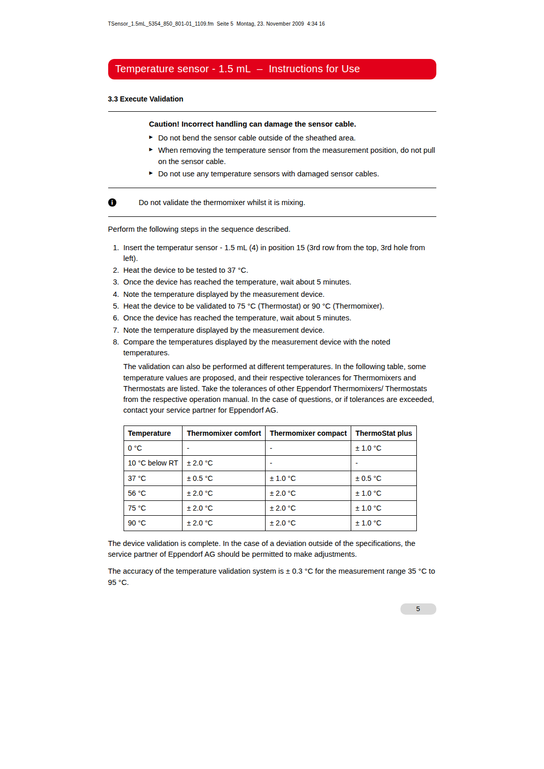TSensor_1.5mL_5354_850_801-01_1109.fm Seite 5 Montag, 23. November 2009 4:34 16
Temperature sensor - 1.5 mL – Instructions for Use
3.3 Execute Validation
Caution! Incorrect handling can damage the sensor cable.
Do not bend the sensor cable outside of the sheathed area.
When removing the temperature sensor from the measurement position, do not pull on the sensor cable.
Do not use any temperature sensors with damaged sensor cables.
i
Do not validate the thermomixer whilst it is mixing.
Perform the following steps in the sequence described.
Insert the temperatur sensor - 1.5 mL (4) in position 15 (3rd row from the top, 3rd hole from left).
Heat the device to be tested to 37 °C.
Once the device has reached the temperature, wait about 5 minutes.
Note the temperature displayed by the measurement device.
Heat the device to be validated to 75 °C (Thermostat) or 90 °C (Thermomixer).
Once the device has reached the temperature, wait about 5 minutes.
Note the temperature displayed by the measurement device.
Compare the temperatures displayed by the measurement device with the noted temperatures.
The validation can also be performed at different temperatures. In the following table, some temperature values are proposed, and their respective tolerances for Thermomixers and Thermostats are listed. Take the tolerances of other Eppendorf Thermomixers/ Thermostats from the respective operation manual. In the case of questions, or if tolerances are exceeded, contact your service partner for Eppendorf AG.
| Temperature | Thermomixer comfort | Thermomixer compact | ThermoStat plus |
| --- | --- | --- | --- |
| 0 °C | - | - | ± 1.0 °C |
| 10 °C below RT | ± 2.0 °C | - | - |
| 37 °C | ± 0.5 °C | ± 1.0 °C | ± 0.5 °C |
| 56 °C | ± 2.0 °C | ± 2.0 °C | ± 1.0 °C |
| 75 °C | ± 2.0 °C | ± 2.0 °C | ± 1.0 °C |
| 90 °C | ± 2.0 °C | ± 2.0 °C | ± 1.0 °C |
The device validation is complete. In the case of a deviation outside of the specifications, the service partner of Eppendorf AG should be permitted to make adjustments.
The accuracy of the temperature validation system is ± 0.3 °C for the measurement range 35 °C to 95 °C.
5